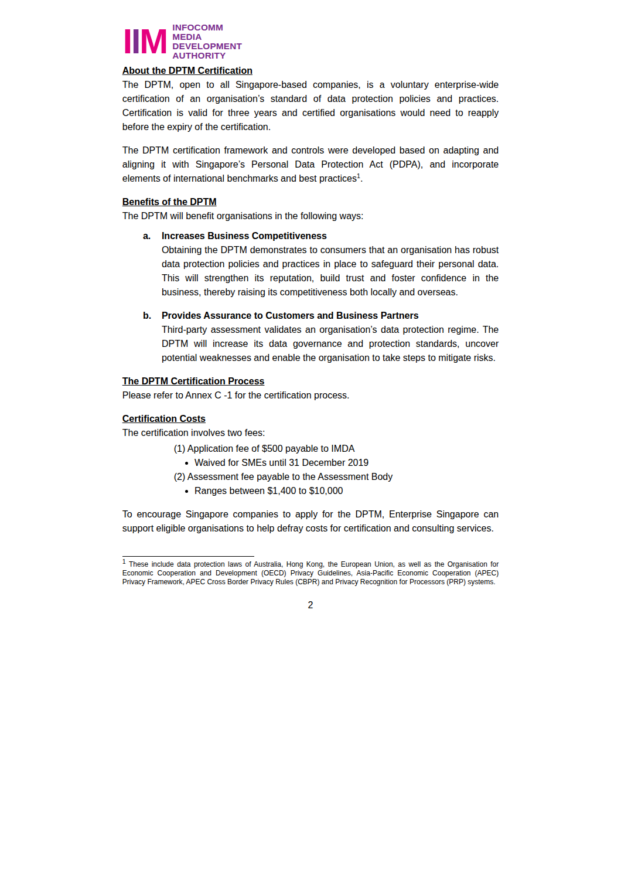| I I M | INFOCOMM MEDIA DEVELOPMENT AUTHORITY |
About the DPTM Certification
The DPTM, open to all Singapore-based companies, is a voluntary enterprise-wide certification of an organisation’s standard of data protection policies and practices. Certification is valid for three years and certified organisations would need to reapply before the expiry of the certification.
The DPTM certification framework and controls were developed based on adapting and aligning it with Singapore’s Personal Data Protection Act (PDPA), and incorporate elements of international benchmarks and best practices1.
Benefits of the DPTM
The DPTM will benefit organisations in the following ways:
Increases Business Competitiveness Obtaining the DPTM demonstrates to consumers that an organisation has robust data protection policies and practices in place to safeguard their personal data. This will strengthen its reputation, build trust and foster confidence in the business, thereby raising its competitiveness both locally and overseas.
Provides Assurance to Customers and Business Partners Third-party assessment validates an organisation’s data protection regime. The DPTM will increase its data governance and protection standards, uncover potential weaknesses and enable the organisation to take steps to mitigate risks.
The DPTM Certification Process
Please refer to Annex C -1 for the certification process.
Certification Costs
The certification involves two fees:
(1) Application fee of $500 payable to IMDA
Waived for SMEs until 31 December 2019
(2) Assessment fee payable to the Assessment Body
Ranges between $1,400 to $10,000
To encourage Singapore companies to apply for the DPTM, Enterprise Singapore can support eligible organisations to help defray costs for certification and consulting services.
1 These include data protection laws of Australia, Hong Kong, the European Union, as well as the Organisation for Economic Cooperation and Development (OECD) Privacy Guidelines, Asia-Pacific Economic Cooperation (APEC) Privacy Framework, APEC Cross Border Privacy Rules (CBPR) and Privacy Recognition for Processors (PRP) systems.
2